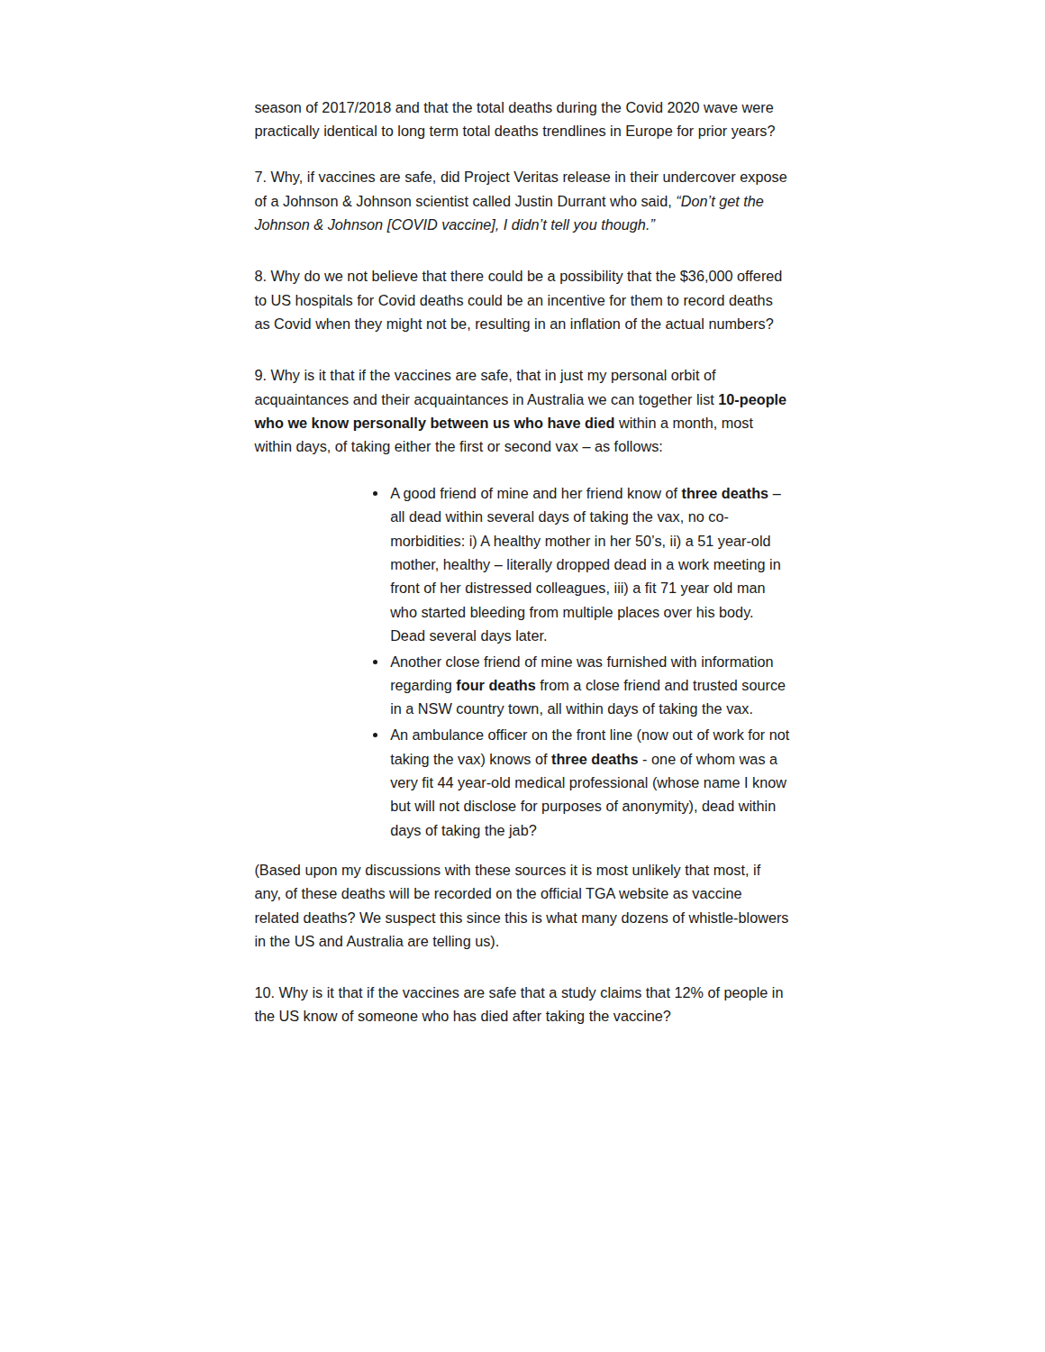season of 2017/2018 and that the total deaths during the Covid 2020 wave were practically identical to long term total deaths trendlines in Europe for prior years?
7. Why, if vaccines are safe, did Project Veritas release in their undercover expose of a Johnson & Johnson scientist called Justin Durrant who said, “Don’t get the Johnson & Johnson [COVID vaccine], I didn’t tell you though.”
8. Why do we not believe that there could be a possibility that the $36,000 offered to US hospitals for Covid deaths could be an incentive for them to record deaths as Covid when they might not be, resulting in an inflation of the actual numbers?
9. Why is it that if the vaccines are safe, that in just my personal orbit of acquaintances and their acquaintances in Australia we can together list 10-people who we know personally between us who have died within a month, most within days, of taking either the first or second vax – as follows:
A good friend of mine and her friend know of three deaths – all dead within several days of taking the vax, no co-morbidities: i) A healthy mother in her 50’s, ii) a 51 year-old mother, healthy – literally dropped dead in a work meeting in front of her distressed colleagues, iii) a fit 71 year old man who started bleeding from multiple places over his body. Dead several days later.
Another close friend of mine was furnished with information regarding four deaths from a close friend and trusted source in a NSW country town, all within days of taking the vax.
An ambulance officer on the front line (now out of work for not taking the vax) knows of three deaths - one of whom was a very fit 44 year-old medical professional (whose name I know but will not disclose for purposes of anonymity), dead within days of taking the jab?
(Based upon my discussions with these sources it is most unlikely that most, if any, of these deaths will be recorded on the official TGA website as vaccine related deaths? We suspect this since this is what many dozens of whistle-blowers in the US and Australia are telling us).
10. Why is it that if the vaccines are safe that a study claims that 12% of people in the US know of someone who has died after taking the vaccine?